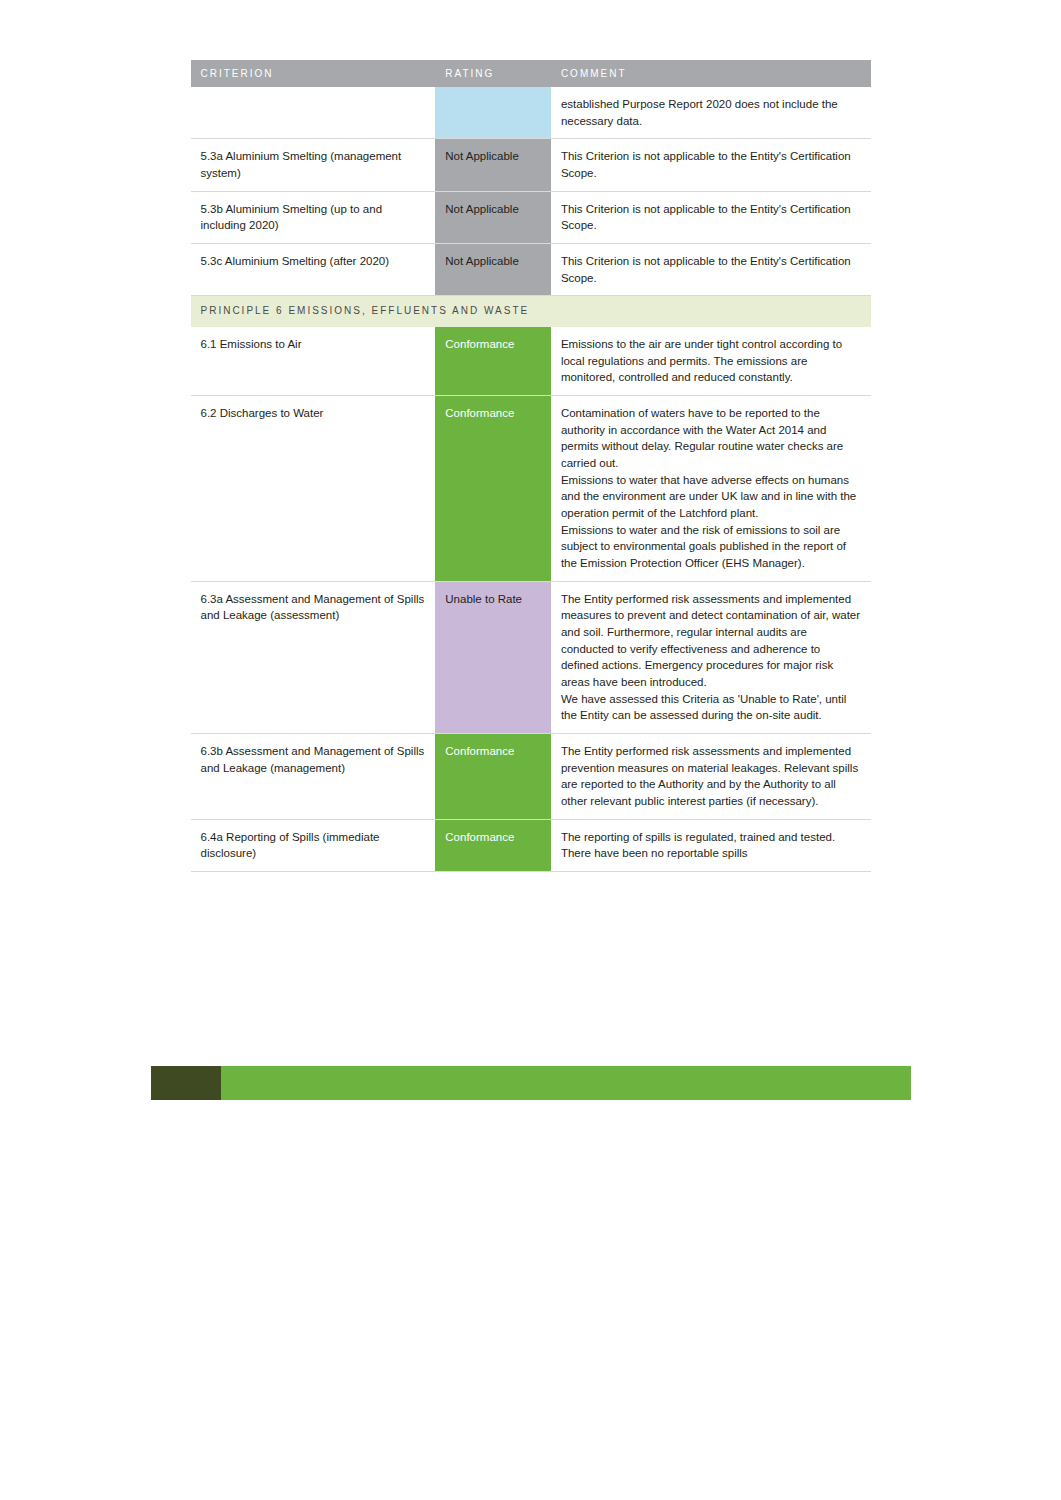| CRITERION | RATING | COMMENT |
| --- | --- | --- |
| | | established Purpose Report 2020 does not include the necessary data. |
| 5.3a Aluminium Smelting (management system) | Not Applicable | This Criterion is not applicable to the Entity's Certification Scope. |
| 5.3b Aluminium Smelting (up to and including 2020) | Not Applicable | This Criterion is not applicable to the Entity's Certification Scope. |
| 5.3c Aluminium Smelting (after 2020) | Not Applicable | This Criterion is not applicable to the Entity's Certification Scope. |
| PRINCIPLE 6 EMISSIONS, EFFLUENTS AND WASTE |
| 6.1 Emissions to Air | Conformance | Emissions to the air are under tight control according to local regulations and permits. The emissions are monitored, controlled and reduced constantly. |
| 6.2 Discharges to Water | Conformance | Contamination of waters have to be reported to the authority in accordance with the Water Act 2014 and permits without delay. Regular routine water checks are carried out. Emissions to water that have adverse effects on humans and the environment are under UK law and in line with the operation permit of the Latchford plant. Emissions to water and the risk of emissions to soil are subject to environmental goals published in the report of the Emission Protection Officer (EHS Manager). |
| 6.3a Assessment and Management of Spills and Leakage (assessment) | Unable to Rate | The Entity performed risk assessments and implemented measures to prevent and detect contamination of air, water and soil. Furthermore, regular internal audits are conducted to verify effectiveness and adherence to defined actions. Emergency procedures for major risk areas have been introduced. We have assessed this Criteria as 'Unable to Rate', until the Entity can be assessed during the on-site audit. |
| 6.3b Assessment and Management of Spills and Leakage (management) | Conformance | The Entity performed risk assessments and implemented prevention measures on material leakages. Relevant spills are reported to the Authority and by the Authority to all other relevant public interest parties (if necessary). |
| 6.4a Reporting of Spills (immediate disclosure) | Conformance | The reporting of spills is regulated, trained and tested. There have been no reportable spills |